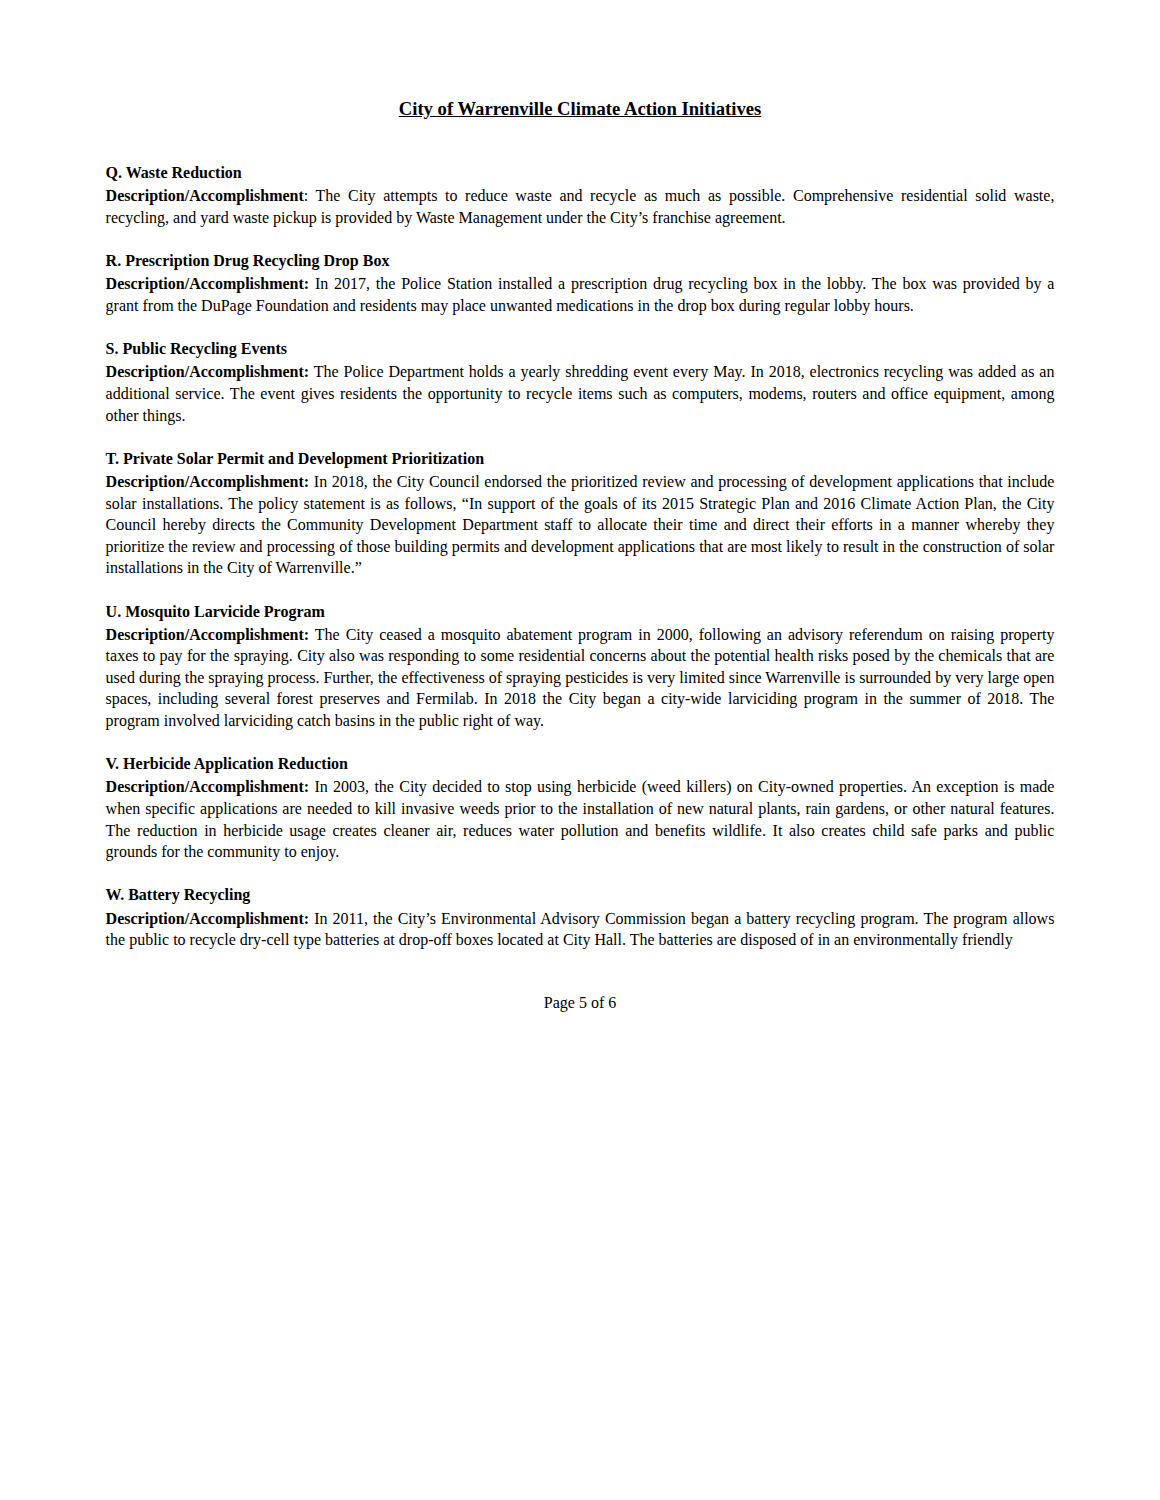City of Warrenville Climate Action Initiatives
Q. Waste Reduction
Description/Accomplishment: The City attempts to reduce waste and recycle as much as possible. Comprehensive residential solid waste, recycling, and yard waste pickup is provided by Waste Management under the City’s franchise agreement.
R. Prescription Drug Recycling Drop Box
Description/Accomplishment: In 2017, the Police Station installed a prescription drug recycling box in the lobby. The box was provided by a grant from the DuPage Foundation and residents may place unwanted medications in the drop box during regular lobby hours.
S. Public Recycling Events
Description/Accomplishment: The Police Department holds a yearly shredding event every May. In 2018, electronics recycling was added as an additional service. The event gives residents the opportunity to recycle items such as computers, modems, routers and office equipment, among other things.
T. Private Solar Permit and Development Prioritization
Description/Accomplishment: In 2018, the City Council endorsed the prioritized review and processing of development applications that include solar installations. The policy statement is as follows, “In support of the goals of its 2015 Strategic Plan and 2016 Climate Action Plan, the City Council hereby directs the Community Development Department staff to allocate their time and direct their efforts in a manner whereby they prioritize the review and processing of those building permits and development applications that are most likely to result in the construction of solar installations in the City of Warrenville.”
U. Mosquito Larvicide Program
Description/Accomplishment: The City ceased a mosquito abatement program in 2000, following an advisory referendum on raising property taxes to pay for the spraying. City also was responding to some residential concerns about the potential health risks posed by the chemicals that are used during the spraying process. Further, the effectiveness of spraying pesticides is very limited since Warrenville is surrounded by very large open spaces, including several forest preserves and Fermilab. In 2018 the City began a city-wide larviciding program in the summer of 2018. The program involved larviciding catch basins in the public right of way.
V. Herbicide Application Reduction
Description/Accomplishment: In 2003, the City decided to stop using herbicide (weed killers) on City-owned properties. An exception is made when specific applications are needed to kill invasive weeds prior to the installation of new natural plants, rain gardens, or other natural features. The reduction in herbicide usage creates cleaner air, reduces water pollution and benefits wildlife. It also creates child safe parks and public grounds for the community to enjoy.
W. Battery Recycling
Description/Accomplishment: In 2011, the City’s Environmental Advisory Commission began a battery recycling program. The program allows the public to recycle dry-cell type batteries at drop-off boxes located at City Hall. The batteries are disposed of in an environmentally friendly
Page 5 of 6